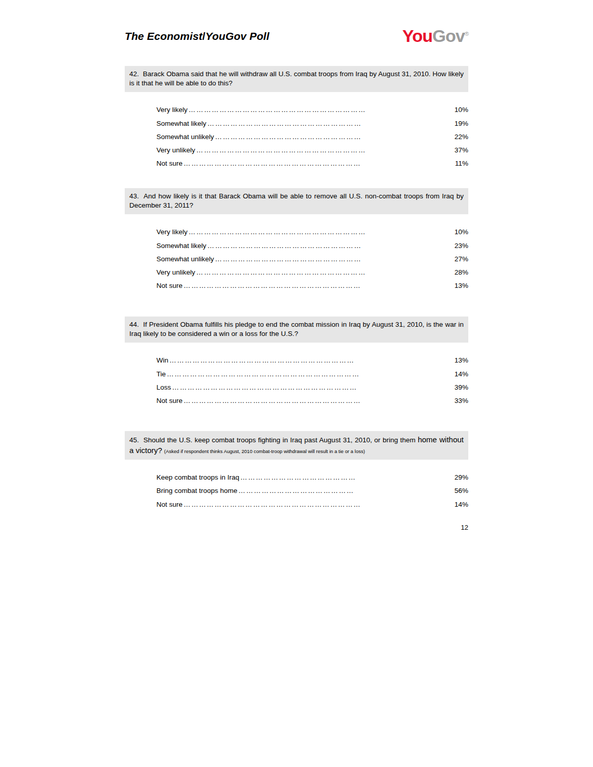The Economist/YouGov Poll
You Gov®
42. Barack Obama said that he will withdraw all U.S. combat troops from Iraq by August 31, 2010. How likely is it that he will be able to do this?
Very likely……………………………………………………………10%
Somewhat likely……………………………………………………19%
Somewhat unlikely…………………………………………………22%
Very unlikely…………………………………………………………37%
Not sure……………………………………………………………11%
43. And how likely is it that Barack Obama will be able to remove all U.S. non-combat troops from Iraq by December 31, 2011?
Very likely……………………………………………………………10%
Somewhat likely……………………………………………………23%
Somewhat unlikely…………………………………………………27%
Very unlikely…………………………………………………………28%
Not sure……………………………………………………………13%
44. If President Obama fulfills his pledge to end the combat mission in Iraq by August 31, 2010, is the war in Iraq likely to be considered a win or a loss for the U.S.?
Win………………………………………………………………13%
Tie…………………………………………………………………14%
Loss………………………………………………………………39%
Not sure……………………………………………………………33%
45. Should the U.S. keep combat troops fighting in Iraq past August 31, 2010, or bring them home without a victory? (Asked if respondent thinks August, 2010 combat-troop withdrawal will result in a tie or a loss)
Keep combat troops in Iraq………………………………………29%
Bring combat troops home………………………………………56%
Not sure……………………………………………………………14%
12